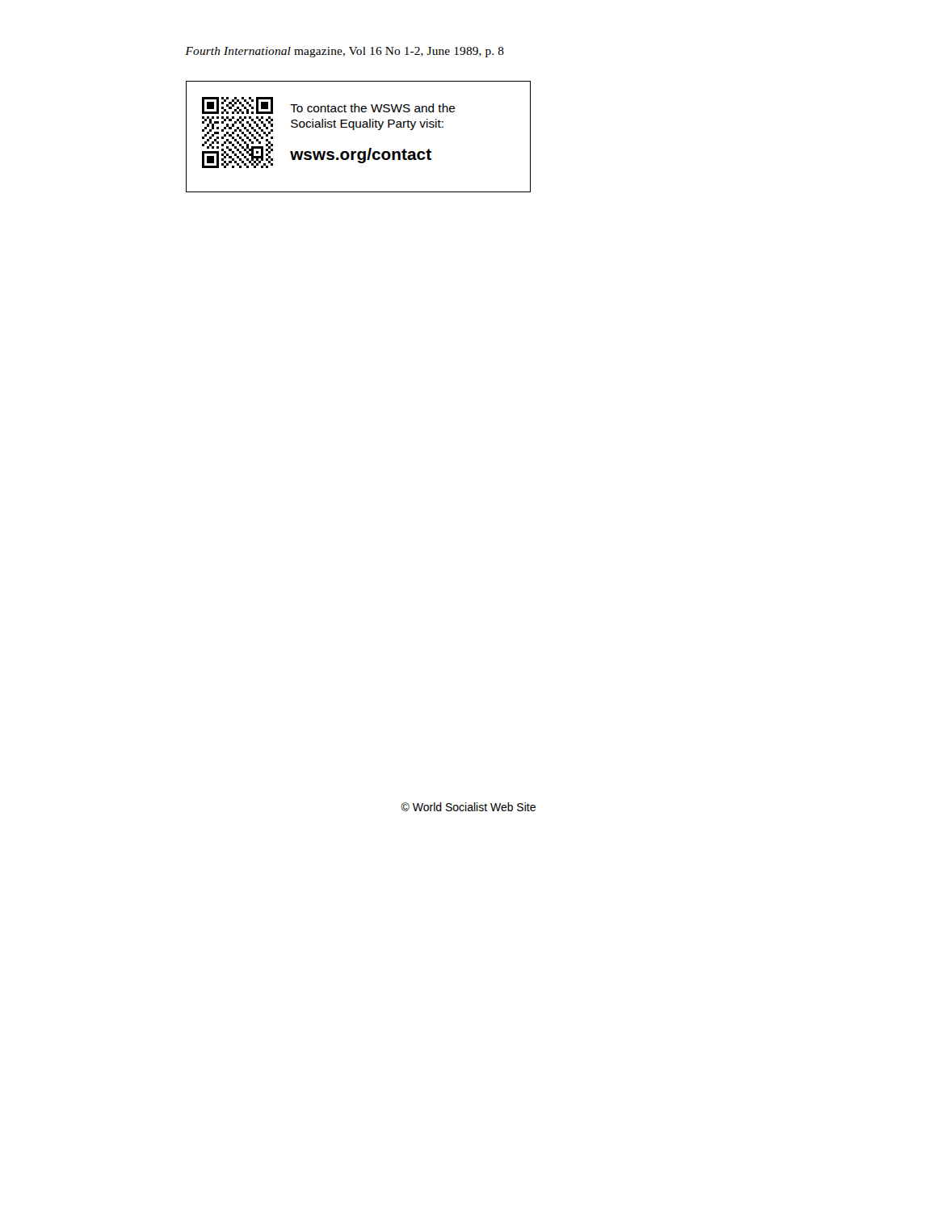Fourth International magazine, Vol 16 No 1-2, June 1989, p. 8
To contact the WSWS and the
Socialist Equality Party visit:
wsws.org/contact
© World Socialist Web Site